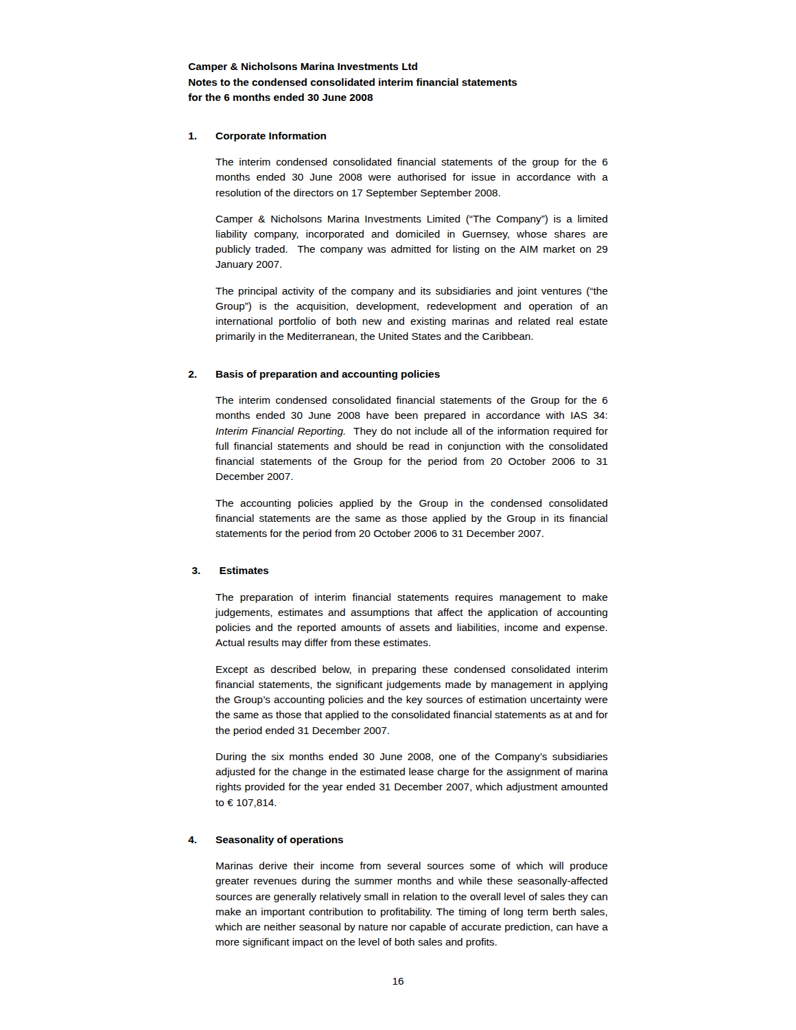Camper & Nicholsons Marina Investments Ltd
Notes to the condensed consolidated interim financial statements
for the 6 months ended 30 June 2008
1. Corporate Information
The interim condensed consolidated financial statements of the group for the 6 months ended 30 June 2008 were authorised for issue in accordance with a resolution of the directors on 17 September September 2008.
Camper & Nicholsons Marina Investments Limited (“The Company”) is a limited liability company, incorporated and domiciled in Guernsey, whose shares are publicly traded. The company was admitted for listing on the AIM market on 29 January 2007.
The principal activity of the company and its subsidiaries and joint ventures (“the Group”) is the acquisition, development, redevelopment and operation of an international portfolio of both new and existing marinas and related real estate primarily in the Mediterranean, the United States and the Caribbean.
2. Basis of preparation and accounting policies
The interim condensed consolidated financial statements of the Group for the 6 months ended 30 June 2008 have been prepared in accordance with IAS 34: Interim Financial Reporting. They do not include all of the information required for full financial statements and should be read in conjunction with the consolidated financial statements of the Group for the period from 20 October 2006 to 31 December 2007.
The accounting policies applied by the Group in the condensed consolidated financial statements are the same as those applied by the Group in its financial statements for the period from 20 October 2006 to 31 December 2007.
3. Estimates
The preparation of interim financial statements requires management to make judgements, estimates and assumptions that affect the application of accounting policies and the reported amounts of assets and liabilities, income and expense. Actual results may differ from these estimates.
Except as described below, in preparing these condensed consolidated interim financial statements, the significant judgements made by management in applying the Group’s accounting policies and the key sources of estimation uncertainty were the same as those that applied to the consolidated financial statements as at and for the period ended 31 December 2007.
During the six months ended 30 June 2008, one of the Company’s subsidiaries adjusted for the change in the estimated lease charge for the assignment of marina rights provided for the year ended 31 December 2007, which adjustment amounted to € 107,814.
4. Seasonality of operations
Marinas derive their income from several sources some of which will produce greater revenues during the summer months and while these seasonally-affected sources are generally relatively small in relation to the overall level of sales they can make an important contribution to profitability. The timing of long term berth sales, which are neither seasonal by nature nor capable of accurate prediction, can have a more significant impact on the level of both sales and profits.
16